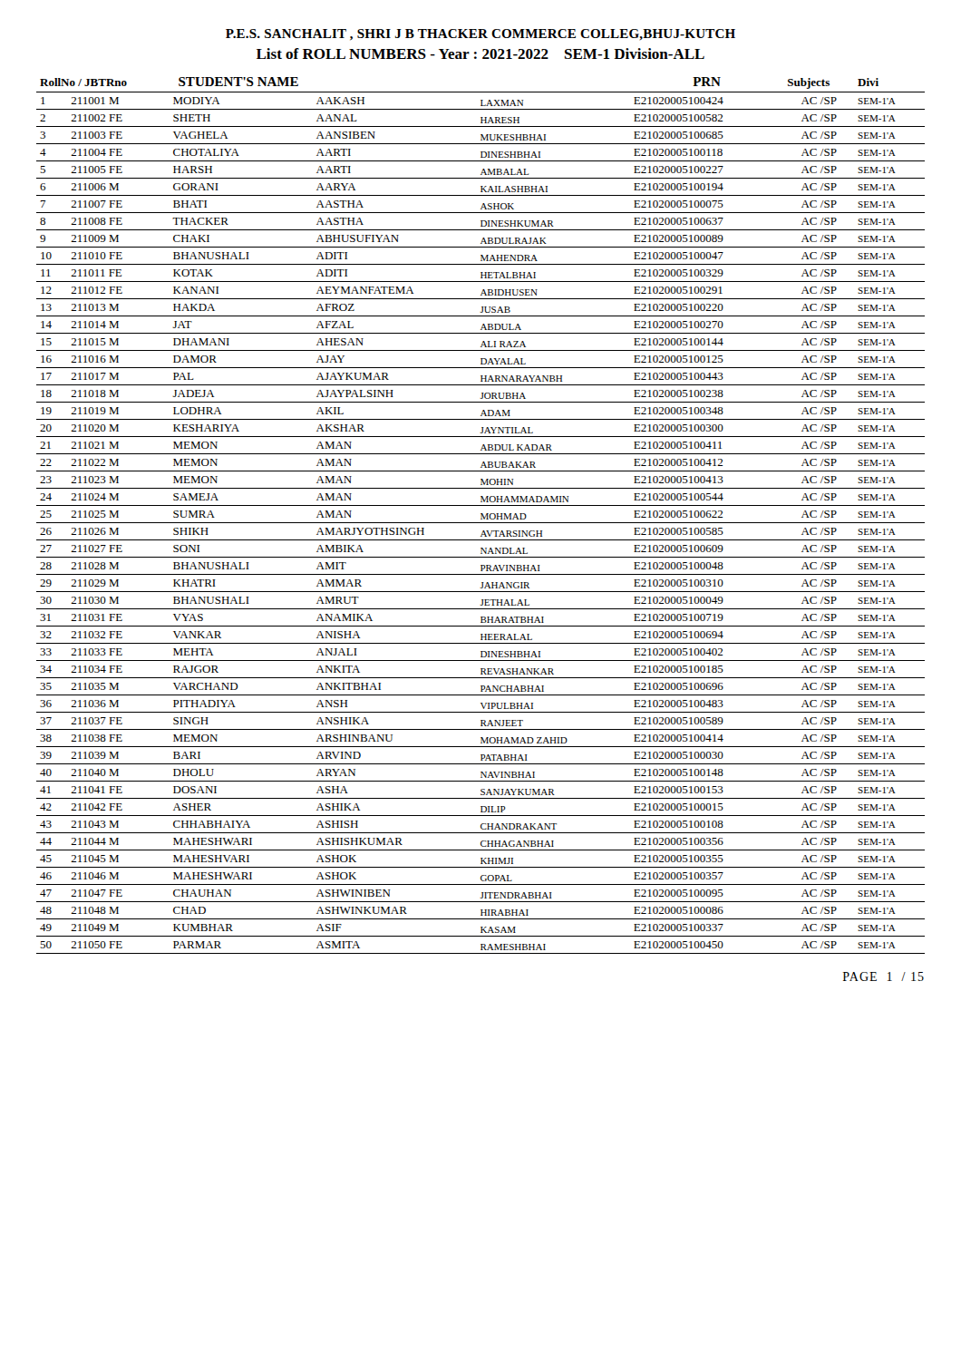P.E.S. SANCHALIT , SHRI J B THACKER COMMERCE COLLEG,BHUJ-KUTCH
List of ROLL NUMBERS - Year : 2021-2022 SEM-1 Division-ALL
| RollNo / JBTRno | STUDENT'S NAME | PRN | Subjects | Divi |
| --- | --- | --- | --- | --- |
| 1 | 211001 M | MODIYA | AAKASH | LAXMAN | E21020005100424 | AC /SP | SEM-1'A |
| 2 | 211002 FE | SHETH | AANAL | HARESH | E21020005100582 | AC /SP | SEM-1'A |
| 3 | 211003 FE | VAGHELA | AANSIBEN | MUKESHBHAI | E21020005100685 | AC /SP | SEM-1'A |
| 4 | 211004 FE | CHOTALIYA | AARTI | DINESHBHAI | E21020005100118 | AC /SP | SEM-1'A |
| 5 | 211005 FE | HARSH | AARTI | AMBALAL | E21020005100227 | AC /SP | SEM-1'A |
| 6 | 211006 M | GORANI | AARYA | KAILASHBHAI | E21020005100194 | AC /SP | SEM-1'A |
| 7 | 211007 FE | BHATI | AASTHA | ASHOK | E21020005100075 | AC /SP | SEM-1'A |
| 8 | 211008 FE | THACKER | AASTHA | DINESHKUMAR | E21020005100637 | AC /SP | SEM-1'A |
| 9 | 211009 M | CHAKI | ABHUSUFIYAN | ABDULRAJAK | E21020005100089 | AC /SP | SEM-1'A |
| 10 | 211010 FE | BHANUSHALI | ADITI | MAHENDRA | E21020005100047 | AC /SP | SEM-1'A |
| 11 | 211011 FE | KOTAK | ADITI | HETALBHAI | E21020005100329 | AC /SP | SEM-1'A |
| 12 | 211012 FE | KANANI | AEYMANFATEMA | ABIDHUSEN | E21020005100291 | AC /SP | SEM-1'A |
| 13 | 211013 M | HAKDA | AFROZ | JUSAB | E21020005100220 | AC /SP | SEM-1'A |
| 14 | 211014 M | JAT | AFZAL | ABDULA | E21020005100270 | AC /SP | SEM-1'A |
| 15 | 211015 M | DHAMANI | AHESAN | ALI RAZA | E21020005100144 | AC /SP | SEM-1'A |
| 16 | 211016 M | DAMOR | AJAY | DAYALAL | E21020005100125 | AC /SP | SEM-1'A |
| 17 | 211017 M | PAL | AJAYKUMAR | HARNARAYANBH | E21020005100443 | AC /SP | SEM-1'A |
| 18 | 211018 M | JADEJA | AJAYPALSINH | JORUBHA | E21020005100238 | AC /SP | SEM-1'A |
| 19 | 211019 M | LODHRA | AKIL | ADAM | E21020005100348 | AC /SP | SEM-1'A |
| 20 | 211020 M | KESHARIYA | AKSHAR | JAYNTILAL | E21020005100300 | AC /SP | SEM-1'A |
| 21 | 211021 M | MEMON | AMAN | ABDUL KADAR | E21020005100411 | AC /SP | SEM-1'A |
| 22 | 211022 M | MEMON | AMAN | ABUBAKAR | E21020005100412 | AC /SP | SEM-1'A |
| 23 | 211023 M | MEMON | AMAN | MOHIN | E21020005100413 | AC /SP | SEM-1'A |
| 24 | 211024 M | SAMEJA | AMAN | MOHAMMADAMIN | E21020005100544 | AC /SP | SEM-1'A |
| 25 | 211025 M | SUMRA | AMAN | MOHMAD | E21020005100622 | AC /SP | SEM-1'A |
| 26 | 211026 M | SHIKH | AMARJYOTHSINGH | AVTARSINGH | E21020005100585 | AC /SP | SEM-1'A |
| 27 | 211027 FE | SONI | AMBIKA | NANDLAL | E21020005100609 | AC /SP | SEM-1'A |
| 28 | 211028 M | BHANUSHALI | AMIT | PRAVINBHAI | E21020005100048 | AC /SP | SEM-1'A |
| 29 | 211029 M | KHATRI | AMMAR | JAHANGIR | E21020005100310 | AC /SP | SEM-1'A |
| 30 | 211030 M | BHANUSHALI | AMRUT | JETHALAL | E21020005100049 | AC /SP | SEM-1'A |
| 31 | 211031 FE | VYAS | ANAMIKA | BHARATBHAI | E21020005100719 | AC /SP | SEM-1'A |
| 32 | 211032 FE | VANKAR | ANISHA | HEERALAL | E21020005100694 | AC /SP | SEM-1'A |
| 33 | 211033 FE | MEHTA | ANJALI | DINESHBHAI | E21020005100402 | AC /SP | SEM-1'A |
| 34 | 211034 FE | RAJGOR | ANKITA | REVASHANKAR | E21020005100185 | AC /SP | SEM-1'A |
| 35 | 211035 M | VARCHAND | ANKITBHAI | PANCHABHAI | E21020005100696 | AC /SP | SEM-1'A |
| 36 | 211036 M | PITHADIYA | ANSH | VIPULBHAI | E21020005100483 | AC /SP | SEM-1'A |
| 37 | 211037 FE | SINGH | ANSHIKA | RANJEET | E21020005100589 | AC /SP | SEM-1'A |
| 38 | 211038 FE | MEMON | ARSHINBANU | MOHAMAD ZAHID | E21020005100414 | AC /SP | SEM-1'A |
| 39 | 211039 M | BARI | ARVIND | PATABHAI | E21020005100030 | AC /SP | SEM-1'A |
| 40 | 211040 M | DHOLU | ARYAN | NAVINBHAI | E21020005100148 | AC /SP | SEM-1'A |
| 41 | 211041 FE | DOSANI | ASHA | SANJAYKUMAR | E21020005100153 | AC /SP | SEM-1'A |
| 42 | 211042 FE | ASHER | ASHIKA | DILIP | E21020005100015 | AC /SP | SEM-1'A |
| 43 | 211043 M | CHHABHAIYA | ASHISH | CHANDRAKANT | E21020005100108 | AC /SP | SEM-1'A |
| 44 | 211044 M | MAHESHWARI | ASHISHKUMAR | CHHAGANBHAI | E21020005100356 | AC /SP | SEM-1'A |
| 45 | 211045 M | MAHESHVARI | ASHOK | KHIMJI | E21020005100355 | AC /SP | SEM-1'A |
| 46 | 211046 M | MAHESHWARI | ASHOK | GOPAL | E21020005100357 | AC /SP | SEM-1'A |
| 47 | 211047 FE | CHAUHAN | ASHWINIBEN | JITENDRABHAI | E21020005100095 | AC /SP | SEM-1'A |
| 48 | 211048 M | CHAD | ASHWINKUMAR | HIRABHAI | E21020005100086 | AC /SP | SEM-1'A |
| 49 | 211049 M | KUMBHAR | ASIF | KASAM | E21020005100337 | AC /SP | SEM-1'A |
| 50 | 211050 FE | PARMAR | ASMITA | RAMESHBHAI | E21020005100450 | AC /SP | SEM-1'A |
PAGE 1 / 15